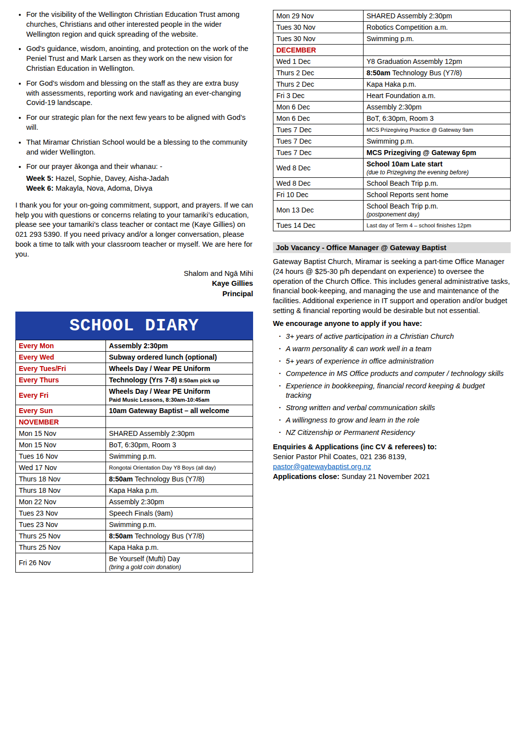For the visibility of the Wellington Christian Education Trust among churches, Christians and other interested people in the wider Wellington region and quick spreading of the website.
God's guidance, wisdom, anointing, and protection on the work of the Peniel Trust and Mark Larsen as they work on the new vision for Christian Education in Wellington.
For God's wisdom and blessing on the staff as they are extra busy with assessments, reporting work and navigating an ever-changing Covid-19 landscape.
For our strategic plan for the next few years to be aligned with God’s will.
That Miramar Christian School would be a blessing to the community and wider Wellington.
For our prayer ākonga and their whanau: -
Week 5: Hazel, Sophie, Davey, Aisha-Jadah
Week 6: Makayla, Nova, Adoma, Divya
I thank you for your on-going commitment, support, and prayers. If we can help you with questions or concerns relating to your tamariki’s education, please see your tamariki’s class teacher or contact me (Kaye Gillies) on 021 293 5390. If you need privacy and/or a longer conversation, please book a time to talk with your classroom teacher or myself. We are here for you.
Shalom and Ngā Mihi
Kaye Gillies
Principal
SCHOOL DIARY
| Every Mon | Assembly 2:30pm |
| Every Wed | Subway ordered lunch (optional) |
| Every Tues/Fri | Wheels Day / Wear PE Uniform |
| Every Thurs | Technology (Yrs 7-8) 8:50am pick up |
| Every Fri | Wheels Day / Wear PE Uniform Paid Music Lessons, 8:30am-10:45am |
| Every Sun | 10am Gateway Baptist – all welcome |
| NOVEMBER | |
| Mon 15 Nov | SHARED Assembly 2:30pm |
| Mon 15 Nov | BoT, 6:30pm, Room 3 |
| Tues 16 Nov | Swimming p.m. |
| Wed 17 Nov | Rongotai Orientation Day Y8 Boys (all day) |
| Thurs 18 Nov | 8:50am Technology Bus (Y7/8) |
| Thurs 18 Nov | Kapa Haka p.m. |
| Mon 22 Nov | Assembly 2:30pm |
| Tues 23 Nov | Speech Finals (9am) |
| Tues 23 Nov | Swimming p.m. |
| Thurs 25 Nov | 8:50am Technology Bus (Y7/8) |
| Thurs 25 Nov | Kapa Haka p.m. |
| Fri 26 Nov | Be Yourself (Mufti) Day (bring a gold coin donation) |
| Mon 29 Nov | SHARED Assembly 2:30pm |
| Tues 30 Nov | Robotics Competition a.m. |
| Tues 30 Nov | Swimming p.m. |
| DECEMBER | |
| Wed 1 Dec | Y8 Graduation Assembly 12pm |
| Thurs 2 Dec | 8:50am Technology Bus (Y7/8) |
| Thurs 2 Dec | Kapa Haka p.m. |
| Fri 3 Dec | Heart Foundation a.m. |
| Mon 6 Dec | Assembly 2:30pm |
| Mon 6 Dec | BoT, 6:30pm, Room 3 |
| Tues 7 Dec | MCS Prizegiving Practice @ Gateway 9am |
| Tues 7 Dec | Swimming p.m. |
| Tues 7 Dec | MCS Prizegiving @ Gateway 6pm |
| Wed 8 Dec | School 10am Late start (due to Prizegiving the evening before) |
| Wed 8 Dec | School Beach Trip p.m. |
| Fri 10 Dec | School Reports sent home |
| Mon 13 Dec | School Beach Trip p.m. (postponement day) |
| Tues 14 Dec | Last day of Term 4 – school finishes 12pm |
Job Vacancy - Office Manager @ Gateway Baptist
Gateway Baptist Church, Miramar is seeking a part-time Office Manager (24 hours @ $25-30 p/h dependant on experience) to oversee the operation of the Church Office. This includes general administrative tasks, financial book-keeping, and managing the use and maintenance of the facilities. Additional experience in IT support and operation and/or budget setting & financial reporting would be desirable but not essential.
We encourage anyone to apply if you have:
3+ years of active participation in a Christian Church
A warm personality & can work well in a team
5+ years of experience in office administration
Competence in MS Office products and computer / technology skills
Experience in bookkeeping, financial record keeping & budget tracking
Strong written and verbal communication skills
A willingness to grow and learn in the role
NZ Citizenship or Permanent Residency
Enquiries & Applications (inc CV & referees) to:
Senior Pastor Phil Coates, 021 236 8139,
pastor@gatewaybaptist.org.nz
Applications close: Sunday 21 November 2021